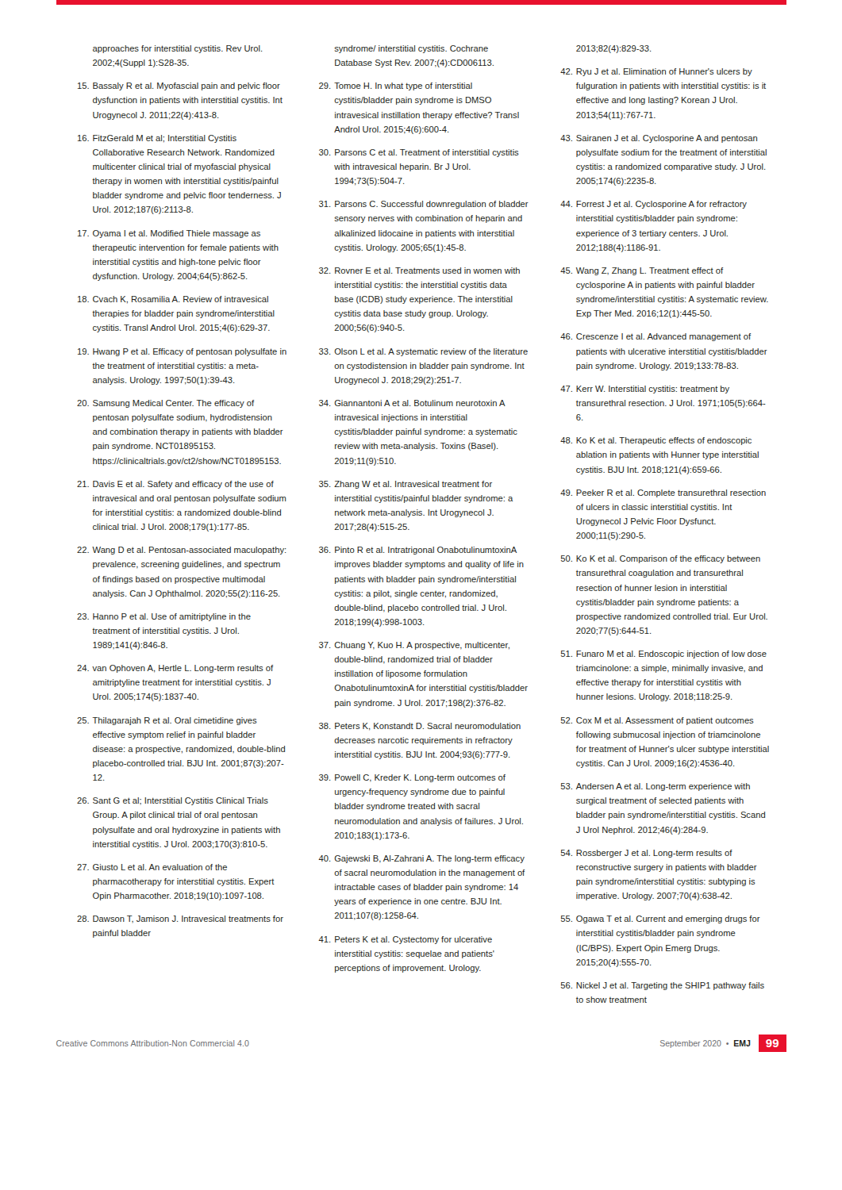approaches for interstitial cystitis. Rev Urol. 2002;4(Suppl 1):S28-35.
15. Bassaly R et al. Myofascial pain and pelvic floor dysfunction in patients with interstitial cystitis. Int Urogynecol J. 2011;22(4):413-8.
16. FitzGerald M et al; Interstitial Cystitis Collaborative Research Network. Randomized multicenter clinical trial of myofascial physical therapy in women with interstitial cystitis/painful bladder syndrome and pelvic floor tenderness. J Urol. 2012;187(6):2113-8.
17. Oyama I et al. Modified Thiele massage as therapeutic intervention for female patients with interstitial cystitis and high-tone pelvic floor dysfunction. Urology. 2004;64(5):862-5.
18. Cvach K, Rosamilia A. Review of intravesical therapies for bladder pain syndrome/interstitial cystitis. Transl Androl Urol. 2015;4(6):629-37.
19. Hwang P et al. Efficacy of pentosan polysulfate in the treatment of interstitial cystitis: a meta-analysis. Urology. 1997;50(1):39-43.
20. Samsung Medical Center. The efficacy of pentosan polysulfate sodium, hydrodistension and combination therapy in patients with bladder pain syndrome. NCT01895153. https://clinicaltrials.gov/ct2/show/NCT01895153.
21. Davis E et al. Safety and efficacy of the use of intravesical and oral pentosan polysulfate sodium for interstitial cystitis: a randomized double-blind clinical trial. J Urol. 2008;179(1):177-85.
22. Wang D et al. Pentosan-associated maculopathy: prevalence, screening guidelines, and spectrum of findings based on prospective multimodal analysis. Can J Ophthalmol. 2020;55(2):116-25.
23. Hanno P et al. Use of amitriptyline in the treatment of interstitial cystitis. J Urol. 1989;141(4):846-8.
24. van Ophoven A, Hertle L. Long-term results of amitriptyline treatment for interstitial cystitis. J Urol. 2005;174(5):1837-40.
25. Thilagarajah R et al. Oral cimetidine gives effective symptom relief in painful bladder disease: a prospective, randomized, double-blind placebo-controlled trial. BJU Int. 2001;87(3):207-12.
26. Sant G et al; Interstitial Cystitis Clinical Trials Group. A pilot clinical trial of oral pentosan polysulfate and oral hydroxyzine in patients with interstitial cystitis. J Urol. 2003;170(3):810-5.
27. Giusto L et al. An evaluation of the pharmacotherapy for interstitial cystitis. Expert Opin Pharmacother. 2018;19(10):1097-108.
28. Dawson T, Jamison J. Intravesical treatments for painful bladder
syndrome/ interstitial cystitis. Cochrane Database Syst Rev. 2007;(4):CD006113.
29. Tomoe H. In what type of interstitial cystitis/bladder pain syndrome is DMSO intravesical instillation therapy effective? Transl Androl Urol. 2015;4(6):600-4.
30. Parsons C et al. Treatment of interstitial cystitis with intravesical heparin. Br J Urol. 1994;73(5):504-7.
31. Parsons C. Successful downregulation of bladder sensory nerves with combination of heparin and alkalinized lidocaine in patients with interstitial cystitis. Urology. 2005;65(1):45-8.
32. Rovner E et al. Treatments used in women with interstitial cystitis: the interstitial cystitis data base (ICDB) study experience. The interstitial cystitis data base study group. Urology. 2000;56(6):940-5.
33. Olson L et al. A systematic review of the literature on cystodistension in bladder pain syndrome. Int Urogynecol J. 2018;29(2):251-7.
34. Giannantoni A et al. Botulinum neurotoxin A intravesical injections in interstitial cystitis/bladder painful syndrome: a systematic review with meta-analysis. Toxins (Basel). 2019;11(9):510.
35. Zhang W et al. Intravesical treatment for interstitial cystitis/painful bladder syndrome: a network meta-analysis. Int Urogynecol J. 2017;28(4):515-25.
36. Pinto R et al. Intratrigonal OnabotulinumtoxinA improves bladder symptoms and quality of life in patients with bladder pain syndrome/interstitial cystitis: a pilot, single center, randomized, double-blind, placebo controlled trial. J Urol. 2018;199(4):998-1003.
37. Chuang Y, Kuo H. A prospective, multicenter, double-blind, randomized trial of bladder instillation of liposome formulation OnabotulinumtoxinA for interstitial cystitis/bladder pain syndrome. J Urol. 2017;198(2):376-82.
38. Peters K, Konstandt D. Sacral neuromodulation decreases narcotic requirements in refractory interstitial cystitis. BJU Int. 2004;93(6):777-9.
39. Powell C, Kreder K. Long-term outcomes of urgency-frequency syndrome due to painful bladder syndrome treated with sacral neuromodulation and analysis of failures. J Urol. 2010;183(1):173-6.
40. Gajewski B, Al-Zahrani A. The long-term efficacy of sacral neuromodulation in the management of intractable cases of bladder pain syndrome: 14 years of experience in one centre. BJU Int. 2011;107(8):1258-64.
41. Peters K et al. Cystectomy for ulcerative interstitial cystitis: sequelae and patients' perceptions of improvement. Urology.
2013;82(4):829-33.
42. Ryu J et al. Elimination of Hunner's ulcers by fulguration in patients with interstitial cystitis: is it effective and long lasting? Korean J Urol. 2013;54(11):767-71.
43. Sairanen J et al. Cyclosporine A and pentosan polysulfate sodium for the treatment of interstitial cystitis: a randomized comparative study. J Urol. 2005;174(6):2235-8.
44. Forrest J et al. Cyclosporine A for refractory interstitial cystitis/bladder pain syndrome: experience of 3 tertiary centers. J Urol. 2012;188(4):1186-91.
45. Wang Z, Zhang L. Treatment effect of cyclosporine A in patients with painful bladder syndrome/interstitial cystitis: A systematic review. Exp Ther Med. 2016;12(1):445-50.
46. Crescenze I et al. Advanced management of patients with ulcerative interstitial cystitis/bladder pain syndrome. Urology. 2019;133:78-83.
47. Kerr W. Interstitial cystitis: treatment by transurethral resection. J Urol. 1971;105(5):664-6.
48. Ko K et al. Therapeutic effects of endoscopic ablation in patients with Hunner type interstitial cystitis. BJU Int. 2018;121(4):659-66.
49. Peeker R et al. Complete transurethral resection of ulcers in classic interstitial cystitis. Int Urogynecol J Pelvic Floor Dysfunct. 2000;11(5):290-5.
50. Ko K et al. Comparison of the efficacy between transurethral coagulation and transurethral resection of hunner lesion in interstitial cystitis/bladder pain syndrome patients: a prospective randomized controlled trial. Eur Urol. 2020;77(5):644-51.
51. Funaro M et al. Endoscopic injection of low dose triamcinolone: a simple, minimally invasive, and effective therapy for interstitial cystitis with hunner lesions. Urology. 2018;118:25-9.
52. Cox M et al. Assessment of patient outcomes following submucosal injection of triamcinolone for treatment of Hunner's ulcer subtype interstitial cystitis. Can J Urol. 2009;16(2):4536-40.
53. Andersen A et al. Long-term experience with surgical treatment of selected patients with bladder pain syndrome/interstitial cystitis. Scand J Urol Nephrol. 2012;46(4):284-9.
54. Rossberger J et al. Long-term results of reconstructive surgery in patients with bladder pain syndrome/interstitial cystitis: subtyping is imperative. Urology. 2007;70(4):638-42.
55. Ogawa T et al. Current and emerging drugs for interstitial cystitis/bladder pain syndrome (IC/BPS). Expert Opin Emerg Drugs. 2015;20(4):555-70.
56. Nickel J et al. Targeting the SHIP1 pathway fails to show treatment
Creative Commons Attribution-Non Commercial 4.0
September 2020 • EMJ 99